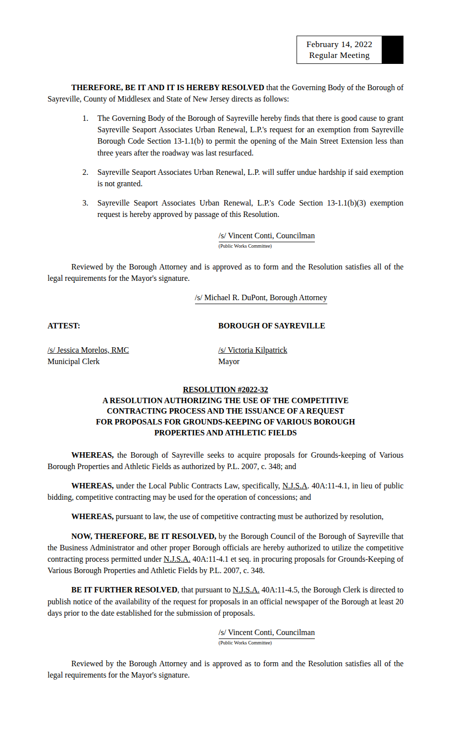February 14, 2022
Regular Meeting
THEREFORE, BE IT AND IT IS HEREBY RESOLVED that the Governing Body of the Borough of Sayreville, County of Middlesex and State of New Jersey directs as follows:
The Governing Body of the Borough of Sayreville hereby finds that there is good cause to grant Sayreville Seaport Associates Urban Renewal, L.P.'s request for an exemption from Sayreville Borough Code Section 13-1.1(b) to permit the opening of the Main Street Extension less than three years after the roadway was last resurfaced.
Sayreville Seaport Associates Urban Renewal, L.P. will suffer undue hardship if said exemption is not granted.
Sayreville Seaport Associates Urban Renewal, L.P.'s Code Section 13-1.1(b)(3) exemption request is hereby approved by passage of this Resolution.
/s/ Vincent Conti, Councilman (Public Works Committee)
Reviewed by the Borough Attorney and is approved as to form and the Resolution satisfies all of the legal requirements for the Mayor's signature.
/s/ Michael R. DuPont, Borough Attorney
| ATTEST: | BOROUGH OF SAYREVILLE |
| /s/ Jessica Morelos, RMC Municipal Clerk | /s/ Victoria Kilpatrick Mayor |
RESOLUTION #2022-32
A RESOLUTION AUTHORIZING THE USE OF THE COMPETITIVE
CONTRACTING PROCESS AND THE ISSUANCE OF A REQUEST
FOR PROPOSALS FOR GROUNDS-KEEPING OF VARIOUS BOROUGH
PROPERTIES AND ATHLETIC FIELDS
WHEREAS, the Borough of Sayreville seeks to acquire proposals for Grounds-keeping of Various Borough Properties and Athletic Fields as authorized by P.L. 2007, c. 348; and
WHEREAS, under the Local Public Contracts Law, specifically, N.J.S.A. 40A:11-4.1, in lieu of public bidding, competitive contracting may be used for the operation of concessions; and
WHEREAS, pursuant to law, the use of competitive contracting must be authorized by resolution,
NOW, THEREFORE, BE IT RESOLVED, by the Borough Council of the Borough of Sayreville that the Business Administrator and other proper Borough officials are hereby authorized to utilize the competitive contracting process permitted under N.J.S.A. 40A:11-4.1 et seq. in procuring proposals for Grounds-Keeping of Various Borough Properties and Athletic Fields by P.L. 2007, c. 348.
BE IT FURTHER RESOLVED, that pursuant to N.J.S.A. 40A:11-4.5, the Borough Clerk is directed to publish notice of the availability of the request for proposals in an official newspaper of the Borough at least 20 days prior to the date established for the submission of proposals.
/s/ Vincent Conti, Councilman (Public Works Committee)
Reviewed by the Borough Attorney and is approved as to form and the Resolution satisfies all of the legal requirements for the Mayor's signature.